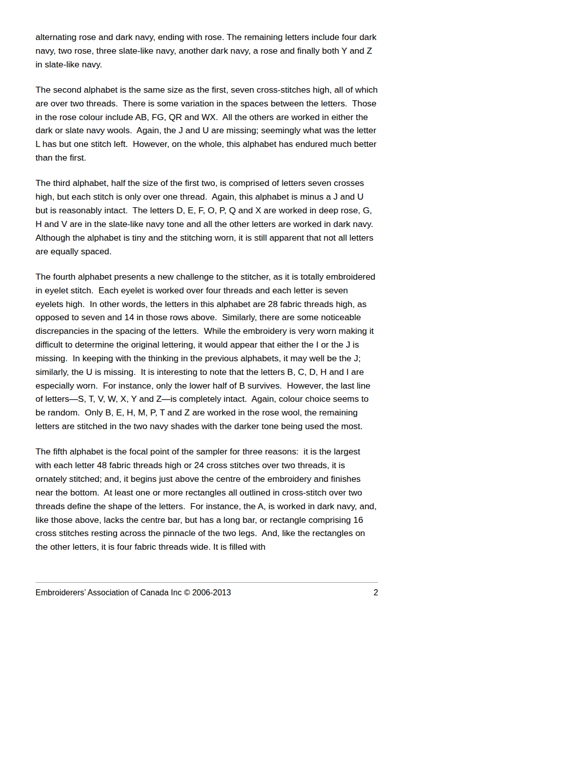alternating rose and dark navy, ending with rose. The remaining letters include four dark navy, two rose, three slate-like navy, another dark navy, a rose and finally both Y and Z in slate-like navy.
The second alphabet is the same size as the first, seven cross-stitches high, all of which are over two threads. There is some variation in the spaces between the letters. Those in the rose colour include AB, FG, QR and WX. All the others are worked in either the dark or slate navy wools. Again, the J and U are missing; seemingly what was the letter L has but one stitch left. However, on the whole, this alphabet has endured much better than the first.
The third alphabet, half the size of the first two, is comprised of letters seven crosses high, but each stitch is only over one thread. Again, this alphabet is minus a J and U but is reasonably intact. The letters D, E, F, O, P, Q and X are worked in deep rose, G, H and V are in the slate-like navy tone and all the other letters are worked in dark navy. Although the alphabet is tiny and the stitching worn, it is still apparent that not all letters are equally spaced.
The fourth alphabet presents a new challenge to the stitcher, as it is totally embroidered in eyelet stitch. Each eyelet is worked over four threads and each letter is seven eyelets high. In other words, the letters in this alphabet are 28 fabric threads high, as opposed to seven and 14 in those rows above. Similarly, there are some noticeable discrepancies in the spacing of the letters. While the embroidery is very worn making it difficult to determine the original lettering, it would appear that either the I or the J is missing. In keeping with the thinking in the previous alphabets, it may well be the J; similarly, the U is missing. It is interesting to note that the letters B, C, D, H and I are especially worn. For instance, only the lower half of B survives. However, the last line of letters—S, T, V, W, X, Y and Z—is completely intact. Again, colour choice seems to be random. Only B, E, H, M, P, T and Z are worked in the rose wool, the remaining letters are stitched in the two navy shades with the darker tone being used the most.
The fifth alphabet is the focal point of the sampler for three reasons: it is the largest with each letter 48 fabric threads high or 24 cross stitches over two threads, it is ornately stitched; and, it begins just above the centre of the embroidery and finishes near the bottom. At least one or more rectangles all outlined in cross-stitch over two threads define the shape of the letters. For instance, the A, is worked in dark navy, and, like those above, lacks the centre bar, but has a long bar, or rectangle comprising 16 cross stitches resting across the pinnacle of the two legs. And, like the rectangles on the other letters, it is four fabric threads wide. It is filled with
Embroiderers’ Association of Canada Inc © 2006-2013 2